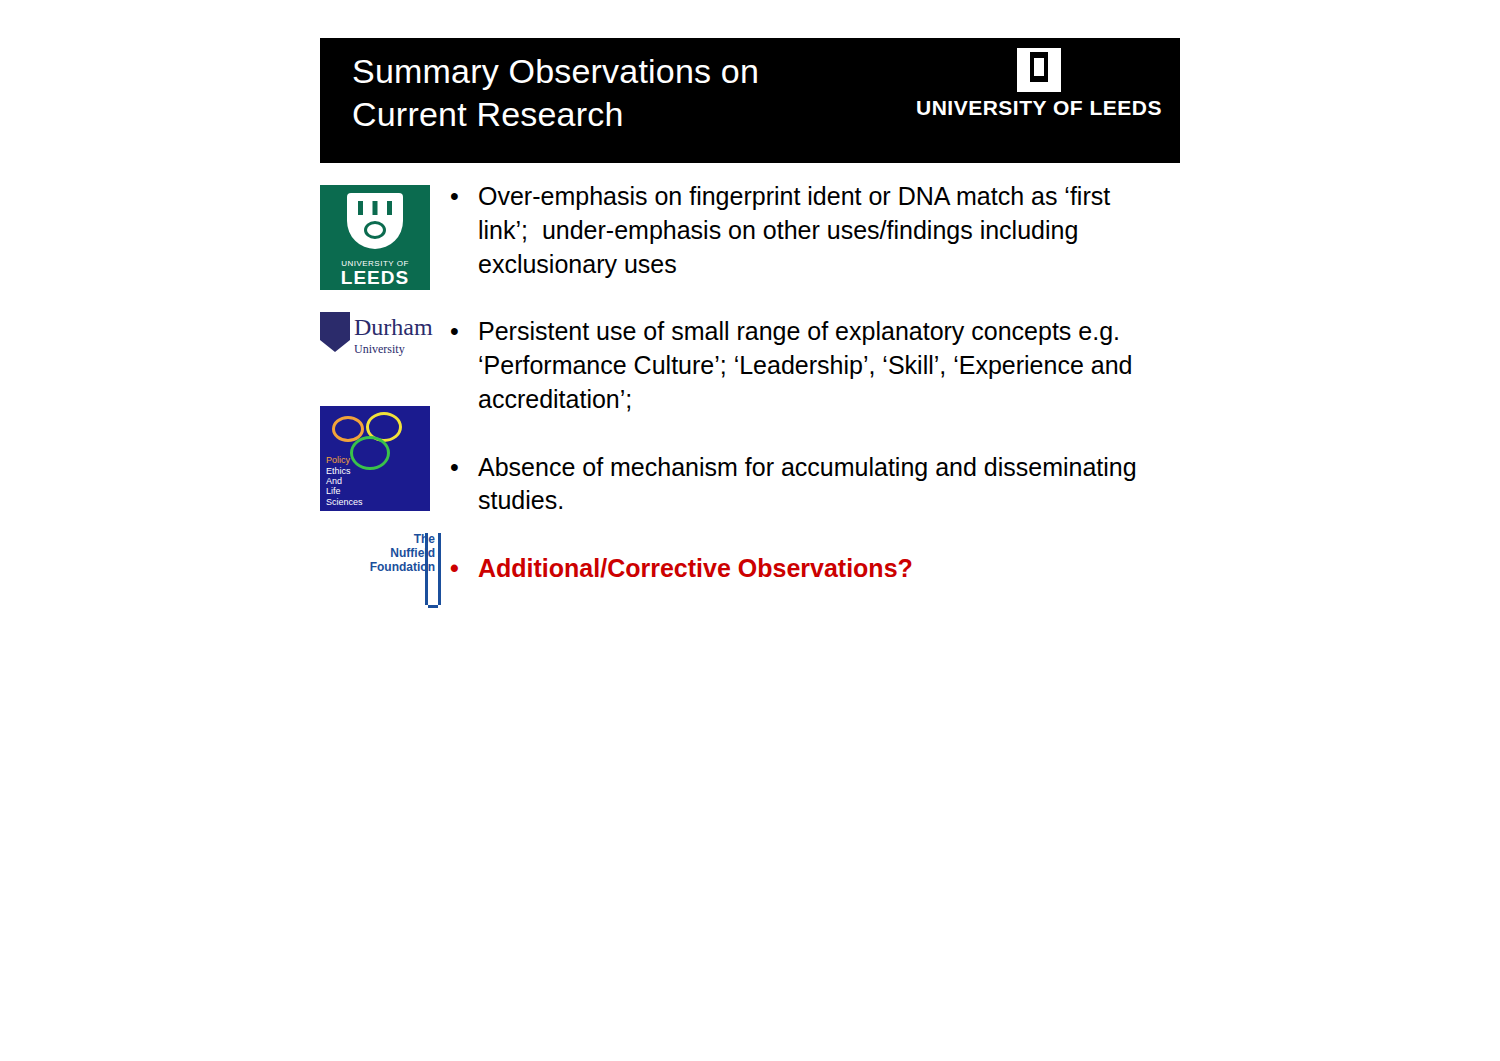Summary Observations on
Current Research
UNIVERSITY OF LEEDS
UNIVERSITY OF
LEEDS
Durham
University
Policy Ethics And Life Sciences
The
Nuffield
Foundation
Over-emphasis on fingerprint ident or DNA match as ‘first link’; under-emphasis on other uses/findings including exclusionary uses
Persistent use of small range of explanatory concepts e.g. ‘Performance Culture’; ‘Leadership’, ‘Skill’, ‘Experience and accreditation’;
Absence of mechanism for accumulating and disseminating studies.
Additional/Corrective Observations?